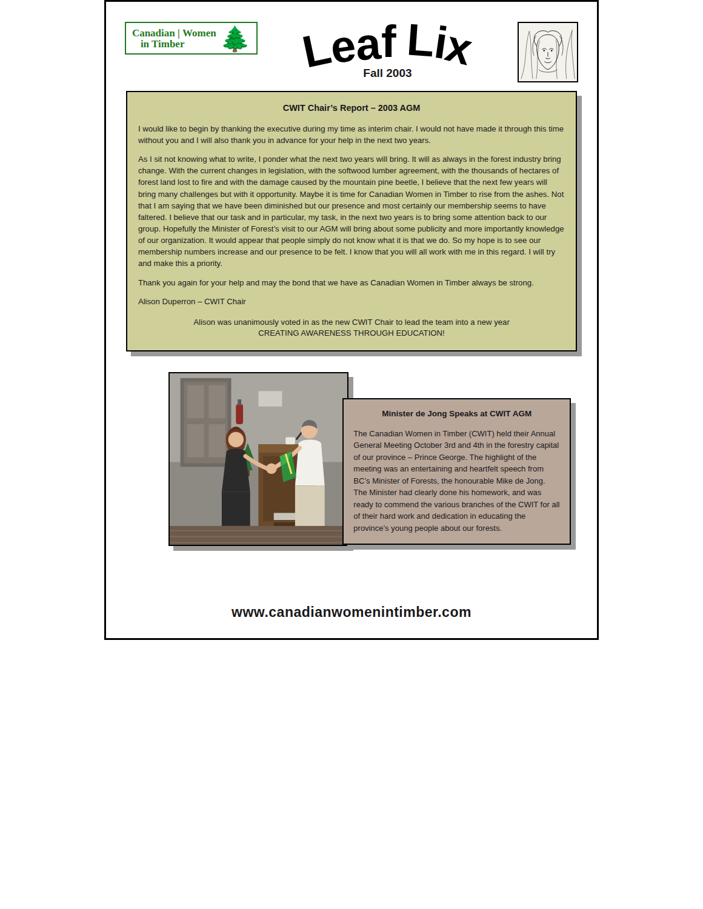Canadian | Women in Timber
🌲
Leaf Lix
Fall 2003
CWIT Chair’s Report – 2003 AGM
I would like to begin by thanking the executive during my time as interim chair. I would not have made it through this time without you and I will also thank you in advance for your help in the next two years.
As I sit not knowing what to write, I ponder what the next two years will bring. It will as always in the forest industry bring change. With the current changes in legislation, with the softwood lumber agreement, with the thousands of hectares of forest land lost to fire and with the damage caused by the mountain pine beetle, I believe that the next few years will bring many challenges but with it opportunity. Maybe it is time for Canadian Women in Timber to rise from the ashes. Not that I am saying that we have been diminished but our presence and most certainly our membership seems to have faltered. I believe that our task and in particular, my task, in the next two years is to bring some attention back to our group. Hopefully the Minister of Forest’s visit to our AGM will bring about some publicity and more importantly knowledge of our organization. It would appear that people simply do not know what it is that we do. So my hope is to see our membership numbers increase and our presence to be felt. I know that you will all work with me in this regard. I will try and make this a priority.
Thank you again for your help and may the bond that we have as Canadian Women in Timber always be strong.
Alison Duperron – CWIT Chair
Alison was unanimously voted in as the new CWIT Chair to lead the team into a new year
CREATING AWARENESS THROUGH EDUCATION!
Minister de Jong Speaks at CWIT AGM
The Canadian Women in Timber (CWIT) held their Annual General Meeting October 3rd and 4th in the forestry capital of our province – Prince George. The highlight of the meeting was an entertaining and heartfelt speech from BC’s Minister of Forests, the honourable Mike de Jong. The Minister had clearly done his homework, and was ready to commend the various branches of the CWIT for all of their hard work and dedication in educating the province’s young people about our forests.
www.canadianwomenintimber.com